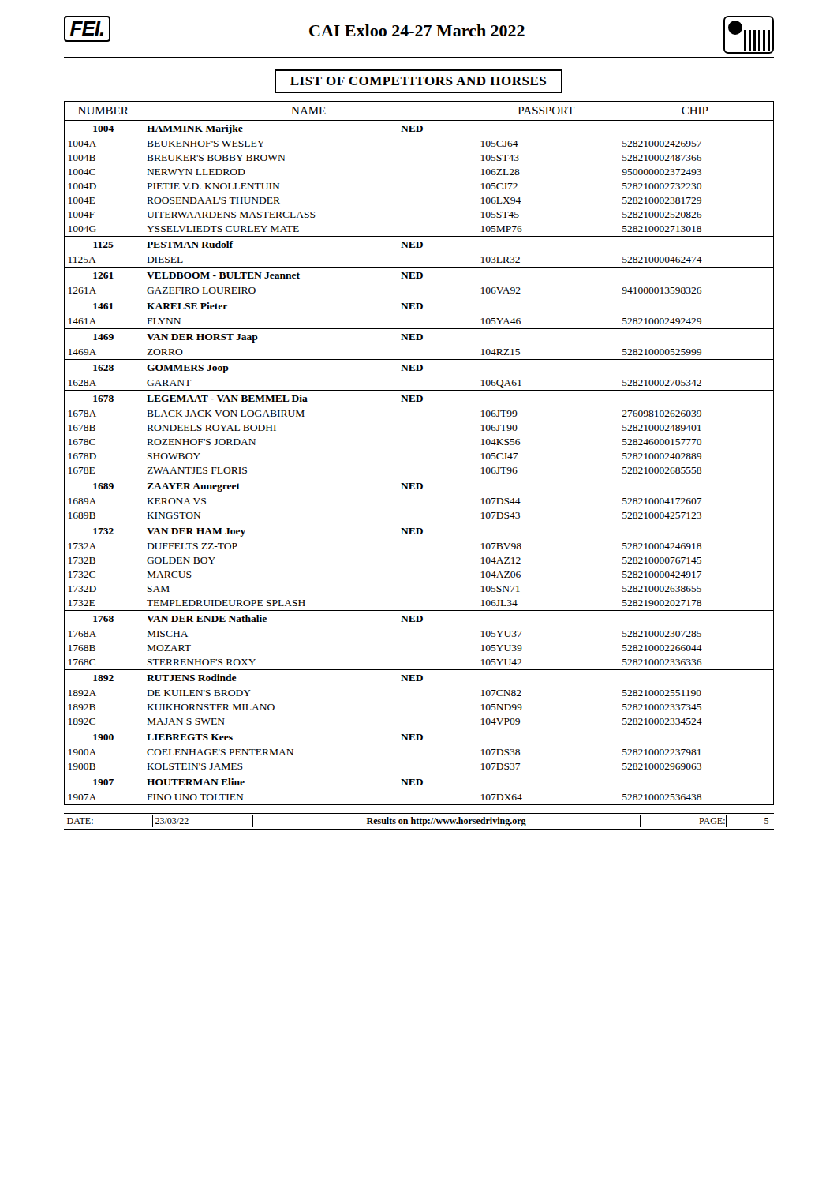FEI.
CAI Exloo 24-27 March 2022
LIST OF COMPETITORS AND HORSES
| NUMBER | NAME | PASSPORT | CHIP |
| --- | --- | --- | --- |
| 1004 | HAMMINK Marijke NED | | |
| 1004A | BEUKENHOF'S WESLEY | 105CJ64 | 528210002426957 |
| 1004B | BREUKER'S BOBBY BROWN | 105ST43 | 528210002487366 |
| 1004C | NERWYN LLEDROD | 106ZL28 | 950000002372493 |
| 1004D | PIETJE V.D. KNOLLENTUIN | 105CJ72 | 528210002732230 |
| 1004E | ROOSENDAAL'S THUNDER | 106LX94 | 528210002381729 |
| 1004F | UITERWAARDENS MASTERCLASS | 105ST45 | 528210002520826 |
| 1004G | YSSELVLIEDTS CURLEY MATE | 105MP76 | 528210002713018 |
| 1125 | PESTMAN Rudolf NED | | |
| 1125A | DIESEL | 103LR32 | 528210000462474 |
| 1261 | VELDBOOM - BULTEN Jeannet NED | | |
| 1261A | GAZEFIRO LOUREIRO | 106VA92 | 941000013598326 |
| 1461 | KARELSE Pieter NED | | |
| 1461A | FLYNN | 105YA46 | 528210002492429 |
| 1469 | VAN DER HORST Jaap NED | | |
| 1469A | ZORRO | 104RZ15 | 528210000525999 |
| 1628 | GOMMERS Joop NED | | |
| 1628A | GARANT | 106QA61 | 528210002705342 |
| 1678 | LEGEMAAT - VAN BEMMEL Dia NED | | |
| 1678A | BLACK JACK VON LOGABIRUM | 106JT99 | 276098102626039 |
| 1678B | RONDEELS ROYAL BODHI | 106JT90 | 528210002489401 |
| 1678C | ROZENHOF'S JORDAN | 104KS56 | 528246000157770 |
| 1678D | SHOWBOY | 105CJ47 | 528210002402889 |
| 1678E | ZWAANTJES FLORIS | 106JT96 | 528210002685558 |
| 1689 | ZAAYER Annegreet NED | | |
| 1689A | KERONA VS | 107DS44 | 528210004172607 |
| 1689B | KINGSTON | 107DS43 | 528210004257123 |
| 1732 | VAN DER HAM Joey NED | | |
| 1732A | DUFFELTS ZZ-TOP | 107BV98 | 528210004246918 |
| 1732B | GOLDEN BOY | 104AZ12 | 528210000767145 |
| 1732C | MARCUS | 104AZ06 | 528210000424917 |
| 1732D | SAM | 105SN71 | 528210002638655 |
| 1732E | TEMPLEDRUIDEUROPE SPLASH | 106JL34 | 528219002027178 |
| 1768 | VAN DER ENDE Nathalie NED | | |
| 1768A | MISCHA | 105YU37 | 528210002307285 |
| 1768B | MOZART | 105YU39 | 528210002266044 |
| 1768C | STERRENHOF'S ROXY | 105YU42 | 528210002336336 |
| 1892 | RUTJENS Rodinde NED | | |
| 1892A | DE KUILEN'S BRODY | 107CN82 | 528210002551190 |
| 1892B | KUIKHORNSTER MILANO | 105ND99 | 528210002337345 |
| 1892C | MAJAN S SWEN | 104VP09 | 528210002334524 |
| 1900 | LIEBREGTS Kees NED | | |
| 1900A | COELENHAGE'S PENTERMAN | 107DS38 | 528210002237981 |
| 1900B | KOLSTEIN'S JAMES | 107DS37 | 528210002969063 |
| 1907 | HOUTERMAN Eline NED | | |
| 1907A | FINO UNO TOLTIEN | 107DX64 | 528210002536438 |
DATE:
23/03/22
Results on http://www.horsedriving.org
PAGE:
5